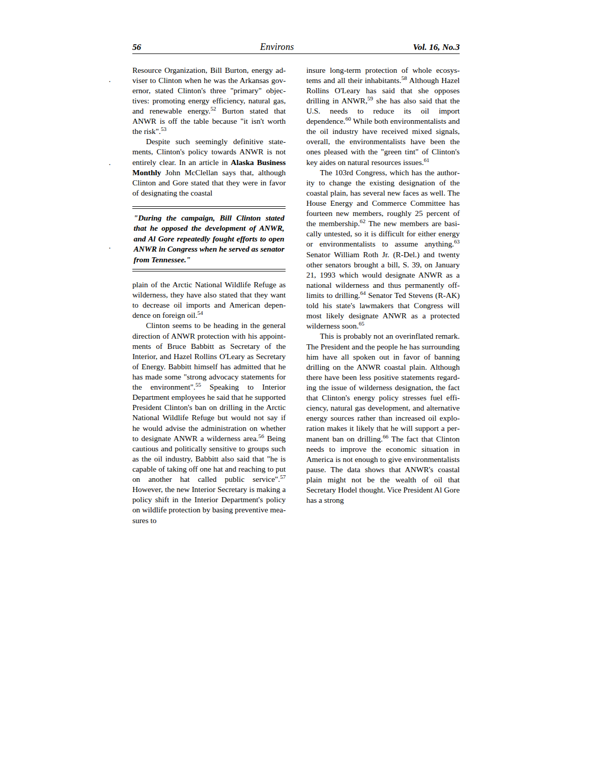. . .
56 Environs Vol. 16, No.3
Resource Organization, Bill Burton, energy adviser to Clinton when he was the Arkansas governor, stated Clinton's three "primary" objectives: promoting energy efficiency, natural gas, and renewable energy.52 Burton stated that ANWR is off the table because "it isn't worth the risk".53
Despite such seemingly definitive statements, Clinton's policy towards ANWR is not entirely clear. In an article in Alaska Business Monthly John McClellan says that, although Clinton and Gore stated that they were in favor of designating the coastal
"During the campaign, Bill Clinton stated that he opposed the development of ANWR, and Al Gore repeatedly fought efforts to open ANWR in Congress when he served as senator from Tennessee."
plain of the Arctic National Wildlife Refuge as wilderness, they have also stated that they want to decrease oil imports and American dependence on foreign oil.54
Clinton seems to be heading in the general direction of ANWR protection with his appointments of Bruce Babbitt as Secretary of the Interior, and Hazel Rollins O'Leary as Secretary of Energy. Babbitt himself has admitted that he has made some "strong advocacy statements for the environment".55 Speaking to Interior Department employees he said that he supported President Clinton's ban on drilling in the Arctic National Wildlife Refuge but would not say if he would advise the administration on whether to designate ANWR a wilderness area.56 Being cautious and politically sensitive to groups such as the oil industry, Babbitt also said that "he is capable of taking off one hat and reaching to put on another hat called public service".57 However, the new Interior Secretary is making a policy shift in the Interior Department's policy on wildlife protection by basing preventive measures to
insure long-term protection of whole ecosystems and all their inhabitants.58 Although Hazel Rollins O'Leary has said that she opposes drilling in ANWR,59 she has also said that the U.S. needs to reduce its oil import dependence.60 While both environmentalists and the oil industry have received mixed signals, overall, the environmentalists have been the ones pleased with the "green tint" of Clinton's key aides on natural resources issues.61
The 103rd Congress, which has the authority to change the existing designation of the coastal plain, has several new faces as well. The House Energy and Commerce Committee has fourteen new members, roughly 25 percent of the membership.62 The new members are basically untested, so it is difficult for either energy or environmentalists to assume anything.63 Senator William Roth Jr. (R-Del.) and twenty other senators brought a bill, S. 39, on January 21, 1993 which would designate ANWR as a national wilderness and thus permanently off-limits to drilling.64 Senator Ted Stevens (R-AK) told his state's lawmakers that Congress will most likely designate ANWR as a protected wilderness soon.65
This is probably not an overinflated remark. The President and the people he has surrounding him have all spoken out in favor of banning drilling on the ANWR coastal plain. Although there have been less positive statements regarding the issue of wilderness designation, the fact that Clinton's energy policy stresses fuel efficiency, natural gas development, and alternative energy sources rather than increased oil exploration makes it likely that he will support a permanent ban on drilling.66 The fact that Clinton needs to improve the economic situation in America is not enough to give environmentalists pause. The data shows that ANWR's coastal plain might not be the wealth of oil that Secretary Hodel thought. Vice President Al Gore has a strong